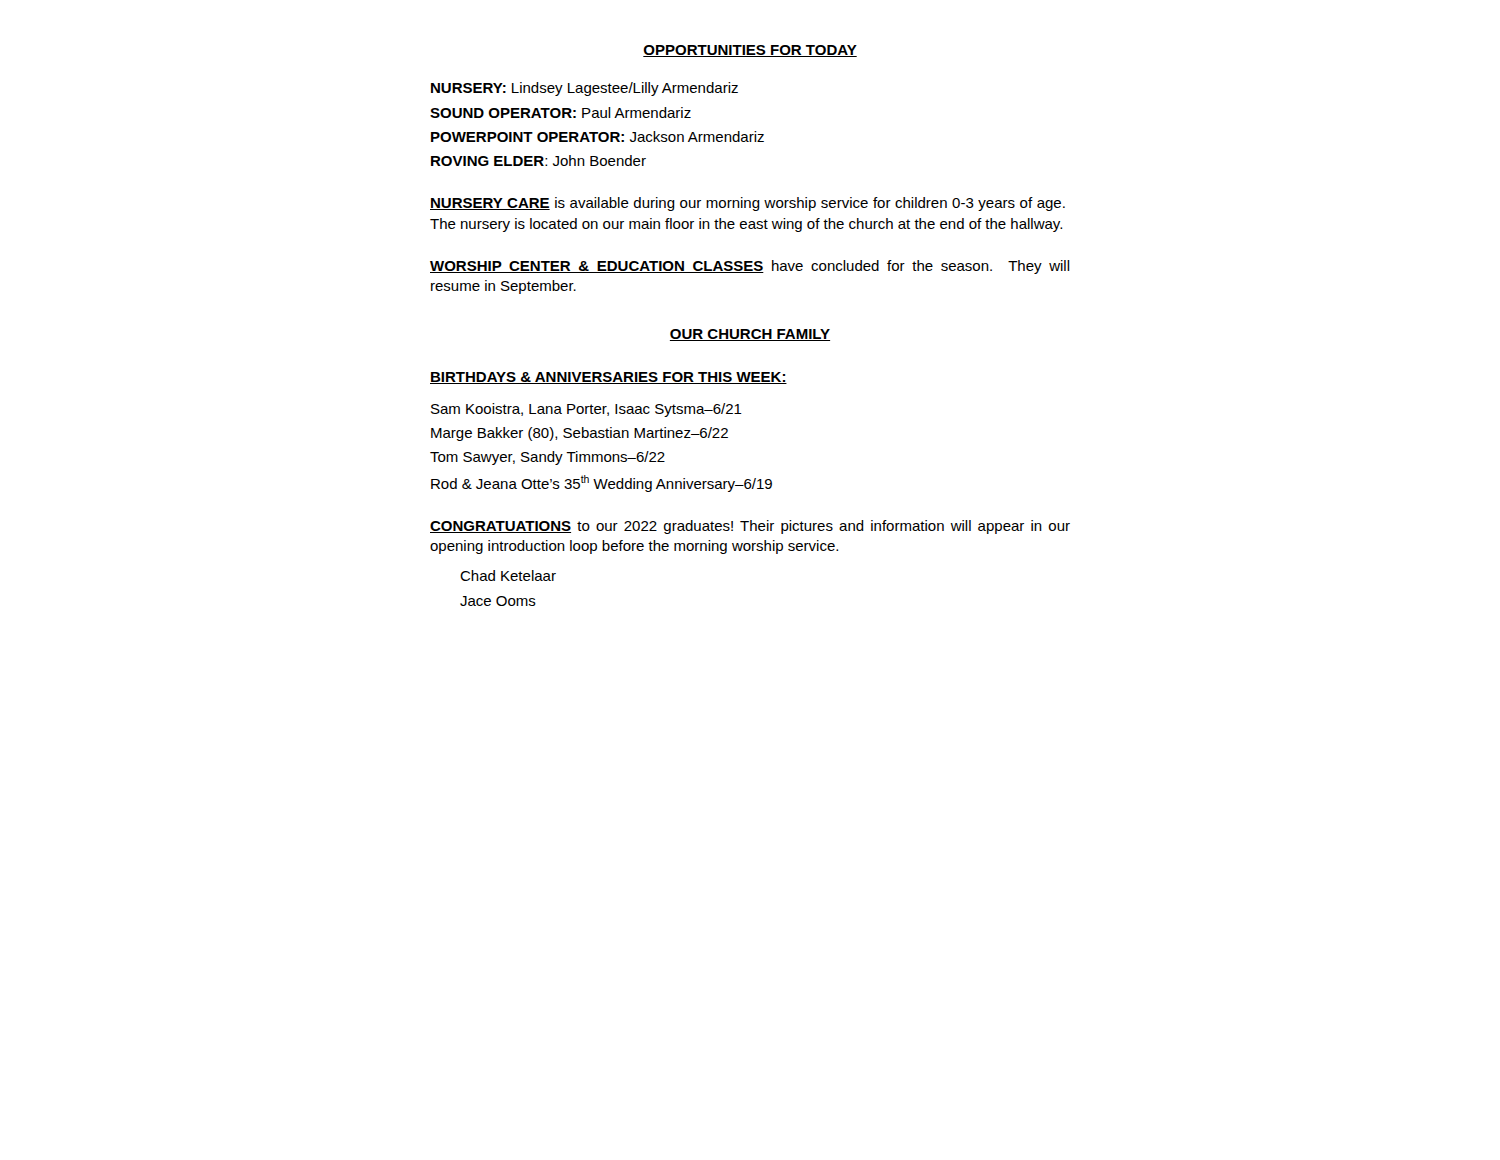OPPORTUNITIES FOR TODAY
NURSERY: Lindsey Lagestee/Lilly Armendariz
SOUND OPERATOR: Paul Armendariz
POWERPOINT OPERATOR: Jackson Armendariz
ROVING ELDER: John Boender
NURSERY CARE is available during our morning worship service for children 0-3 years of age. The nursery is located on our main floor in the east wing of the church at the end of the hallway.
WORSHIP CENTER & EDUCATION CLASSES have concluded for the season. They will resume in September.
OUR CHURCH FAMILY
BIRTHDAYS & ANNIVERSARIES FOR THIS WEEK:
Sam Kooistra, Lana Porter, Isaac Sytsma–6/21
Marge Bakker (80), Sebastian Martinez–6/22
Tom Sawyer, Sandy Timmons–6/22
Rod & Jeana Otte’s 35th Wedding Anniversary–6/19
CONGRATUATIONS to our 2022 graduates! Their pictures and information will appear in our opening introduction loop before the morning worship service.
Chad Ketelaar
Jace Ooms